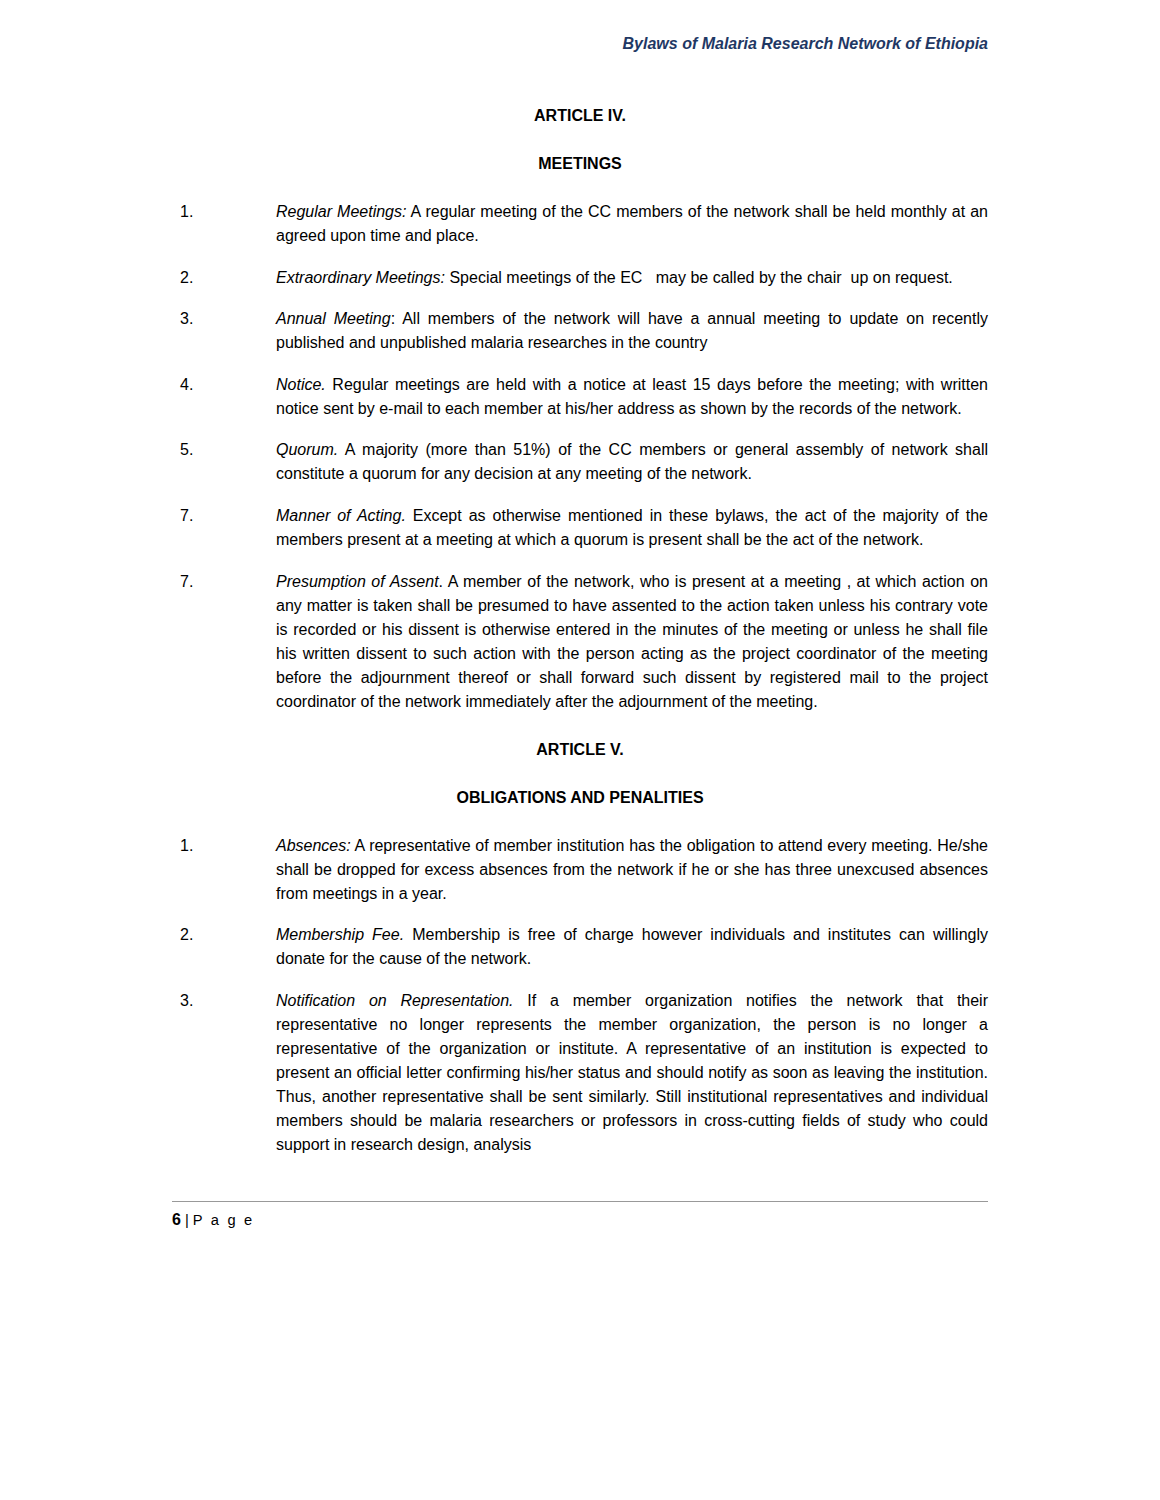Bylaws of Malaria Research Network of Ethiopia
ARTICLE IV.
MEETINGS
1.
Regular Meetings: A regular meeting of the CC members of the network shall be held monthly at an agreed upon time and place.
2.
Extraordinary Meetings: Special meetings of the EC may be called by the chair up on request.
3.
Annual Meeting: All members of the network will have a annual meeting to update on recently published and unpublished malaria researches in the country
4.
Notice. Regular meetings are held with a notice at least 15 days before the meeting; with written notice sent by e-mail to each member at his/her address as shown by the records of the network.
5.
Quorum. A majority (more than 51%) of the CC members or general assembly of network shall constitute a quorum for any decision at any meeting of the network.
7.
Manner of Acting. Except as otherwise mentioned in these bylaws, the act of the majority of the members present at a meeting at which a quorum is present shall be the act of the network.
7.
Presumption of Assent. A member of the network, who is present at a meeting , at which action on any matter is taken shall be presumed to have assented to the action taken unless his contrary vote is recorded or his dissent is otherwise entered in the minutes of the meeting or unless he shall file his written dissent to such action with the person acting as the project coordinator of the meeting before the adjournment thereof or shall forward such dissent by registered mail to the project coordinator of the network immediately after the adjournment of the meeting.
ARTICLE V.
OBLIGATIONS AND PENALITIES
1.
Absences: A representative of member institution has the obligation to attend every meeting. He/she shall be dropped for excess absences from the network if he or she has three unexcused absences from meetings in a year.
2.
Membership Fee. Membership is free of charge however individuals and institutes can willingly donate for the cause of the network.
3.
Notification on Representation. If a member organization notifies the network that their representative no longer represents the member organization, the person is no longer a representative of the organization or institute. A representative of an institution is expected to present an official letter confirming his/her status and should notify as soon as leaving the institution. Thus, another representative shall be sent similarly. Still institutional representatives and individual members should be malaria researchers or professors in cross-cutting fields of study who could support in research design, analysis
6 | P a g e